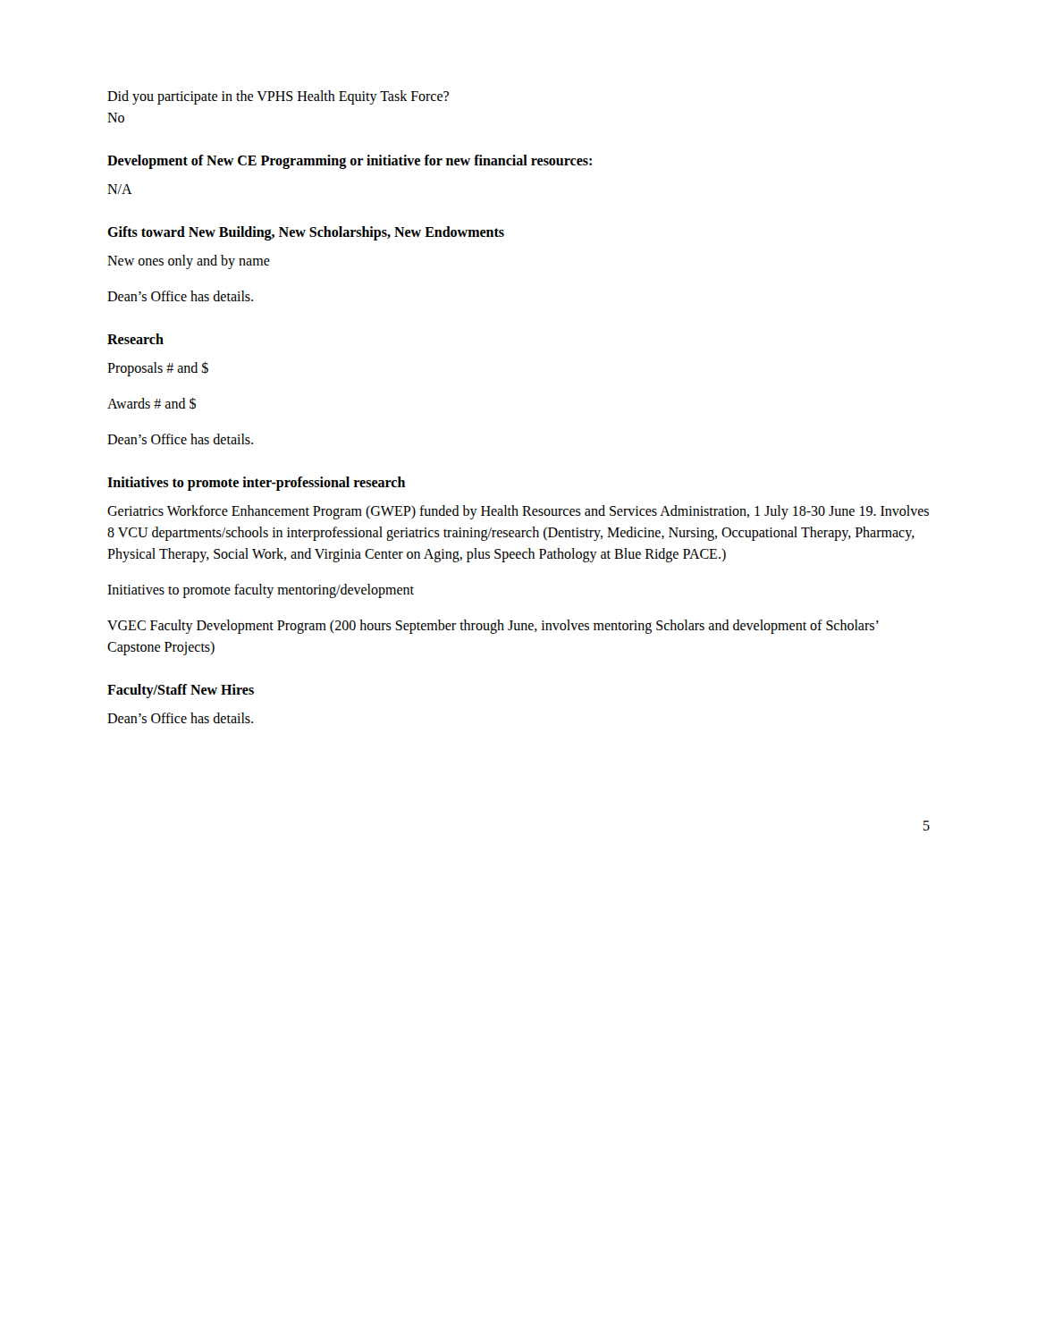Did you participate in the VPHS Health Equity Task Force?
No
Development of New CE Programming or initiative for new financial resources:
N/A
Gifts toward New Building, New Scholarships, New Endowments
New ones only and by name
Dean’s Office has details.
Research
Proposals # and $
Awards # and $
Dean’s Office has details.
Initiatives to promote inter-professional research
Geriatrics Workforce Enhancement Program (GWEP) funded by Health Resources and Services Administration, 1 July 18-30 June 19. Involves 8 VCU departments/schools in interprofessional geriatrics training/research (Dentistry, Medicine, Nursing, Occupational Therapy, Pharmacy, Physical Therapy, Social Work, and Virginia Center on Aging, plus Speech Pathology at Blue Ridge PACE.)
Initiatives to promote faculty mentoring/development
VGEC Faculty Development Program (200 hours September through June, involves mentoring Scholars and development of Scholars’ Capstone Projects)
Faculty/Staff New Hires
Dean’s Office has details.
5